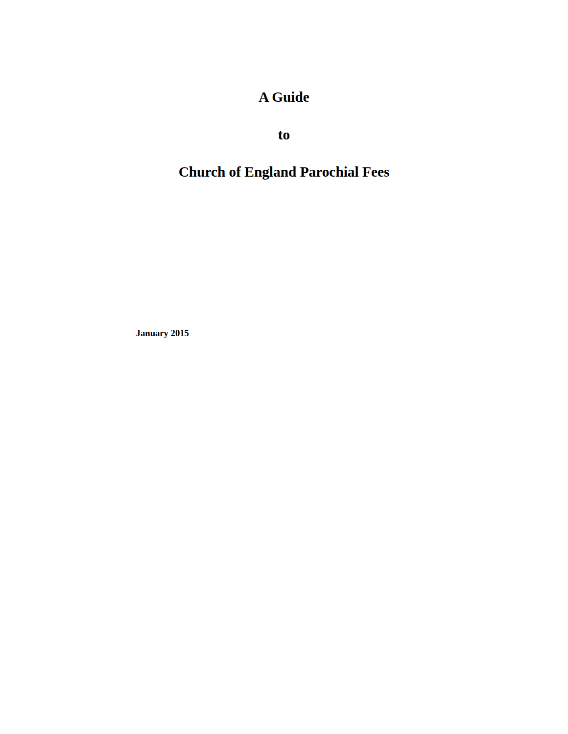A Guide
to
Church of England Parochial Fees
January 2015